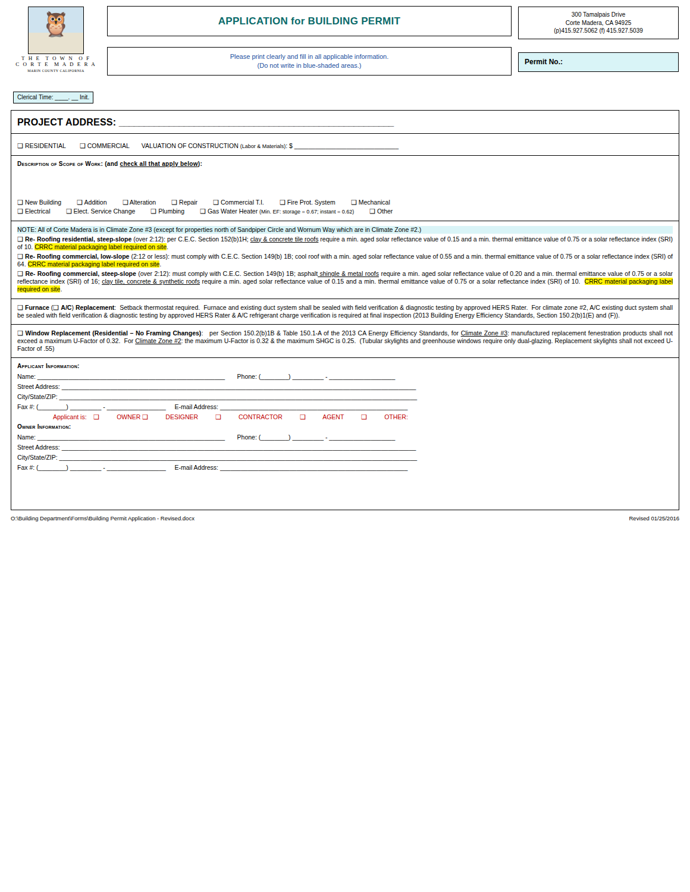| 🦉 T H E T O W N O F C O R T E M A D E R A MARIN COUNTY CALIFORNIA | APPLICATION for BUILDING PERMIT Please print clearly and fill in all applicable information. (Do not write in blue-shaded areas.) | 300 Tamalpais Drive Corte Madera, CA 94925 (p)415.927.5062 (f) 415.927.5039 Permit No.: |
| Clerical Time: ____. __ Init. | |
PROJECT ADDRESS: _______________________________________________________
❑ RESIDENTIAL ❑ COMMERCIAL VALUATION OF CONSTRUCTION (Labor & Materials): $ ______________________________
Description of Scope of Work: (and check all that apply below):
❑ New Building ❑ Addition ❑ Alteration ❑ Repair ❑ Commercial T.I. ❑ Fire Prot. System ❑ Mechanical
❑ Electrical ❑ Elect. Service Change ❑ Plumbing ❑ Gas Water Heater (Min. EF: storage = 0.67; instant = 0.62) ❑ Other
NOTE: All of Corte Madera is in Climate Zone #3 (except for properties north of Sandpiper Circle and Wornum Way which are in Climate Zone #2.)
❑ Re- Roofing residential, steep-slope (over 2:12): per C.E.C. Section 152(b)1H; clay & concrete tile roofs require a min. aged solar reflectance value of 0.15 and a min. thermal emittance value of 0.75 or a solar reflectance index (SRI) of 10. CRRC material packaging label required on site.
❑ Re- Roofing commercial, low-slope (2:12 or less): must comply with C.E.C. Section 149(b) 1B; cool roof with a min. aged solar reflectance value of 0.55 and a min. thermal emittance value of 0.75 or a solar reflectance index (SRI) of 64. CRRC material packaging label required on site.
❑ Re- Roofing commercial, steep-slope (over 2:12): must comply with C.E.C. Section 149(b) 1B; asphalt shingle & metal roofs require a min. aged solar reflectance value of 0.20 and a min. thermal emittance value of 0.75 or a solar reflectance index (SRI) of 16; clay tile, concrete & synthetic roofs require a min. aged solar reflectance value of 0.15 and a min. thermal emittance value of 0.75 or a solar reflectance index (SRI) of 10. CRRC material packaging label required on site.
❑ Furnace (❑ A/C) Replacement: Setback thermostat required. Furnace and existing duct system shall be sealed with field verification & diagnostic testing by approved HERS Rater. For climate zone #2, A/C existing duct system shall be sealed with field verification & diagnostic testing by approved HERS Rater & A/C refrigerant charge verification is required at final inspection (2013 Building Energy Efficiency Standards, Section 150.2(b)1(E) and (F)).
❑ Window Replacement (Residential – No Framing Changes): per Section 150.2(b)1B & Table 150.1-A of the 2013 CA Energy Efficiency Standards, for Climate Zone #3: manufactured replacement fenestration products shall not exceed a maximum U-Factor of 0.32. For Climate Zone #2: the maximum U-Factor is 0.32 & the maximum SHGC is 0.25. (Tubular skylights and greenhouse windows require only dual-glazing. Replacement skylights shall not exceed U-Factor of .55)
Applicant Information:
Name: ______________________________________________________ Phone: (________) _________ - ___________________
Street Address: ______________________________________________________________________________________________________
City/State/ZIP: _______________________________________________________________________________________________________
Fax #: (________) _________ - _________________ E-mail Address: ______________________________________________________
Applicant is: ❑ OWNER ❑ DESIGNER ❑ CONTRACTOR ❑ AGENT ❑ OTHER:
Owner Information:
Name: ______________________________________________________ Phone: (________) _________ - ___________________
Street Address: ______________________________________________________________________________________________________
City/State/ZIP: _______________________________________________________________________________________________________
Fax #: (________) _________ - _________________ E-mail Address: ______________________________________________________
O:\Building Department\Forms\Building Permit Application - Revised.docx
Revised 01/25/2016